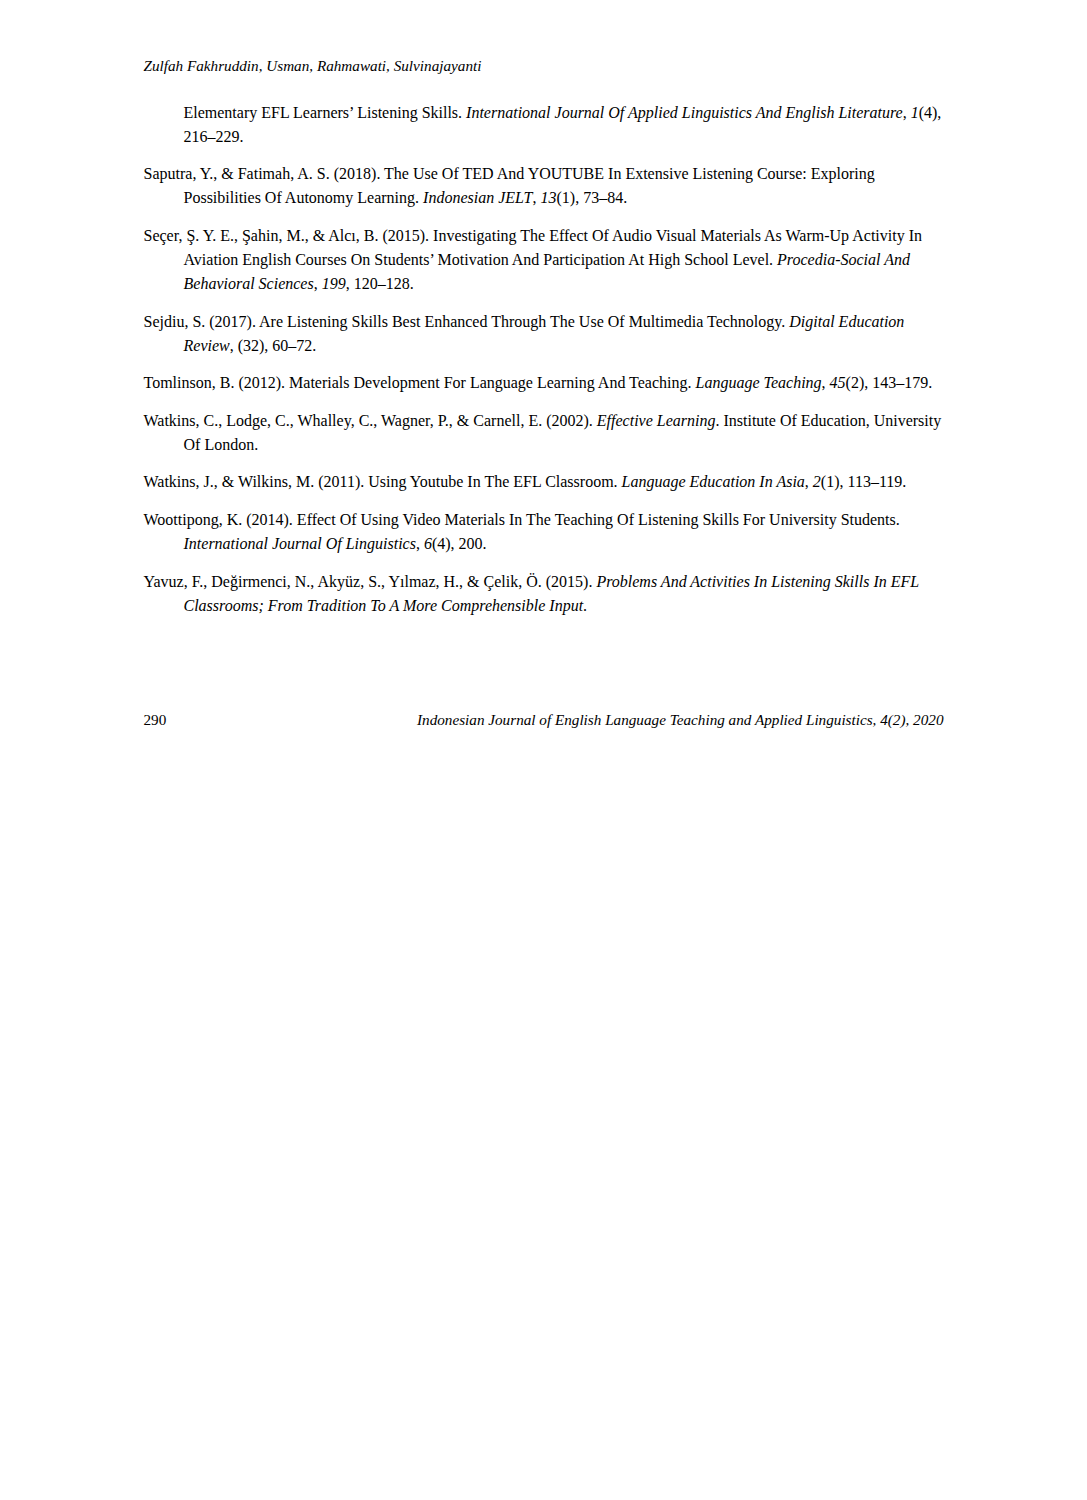Zulfah Fakhruddin, Usman, Rahmawati, Sulvinajayanti
Elementary EFL Learners’ Listening Skills. International Journal Of Applied Linguistics And English Literature, 1(4), 216–229.
Saputra, Y., & Fatimah, A. S. (2018). The Use Of TED And YOUTUBE In Extensive Listening Course: Exploring Possibilities Of Autonomy Learning. Indonesian JELT, 13(1), 73–84.
Seçer, Ş. Y. E., Şahin, M., & Alcı, B. (2015). Investigating The Effect Of Audio Visual Materials As Warm-Up Activity In Aviation English Courses On Students’ Motivation And Participation At High School Level. Procedia-Social And Behavioral Sciences, 199, 120–128.
Sejdiu, S. (2017). Are Listening Skills Best Enhanced Through The Use Of Multimedia Technology. Digital Education Review, (32), 60–72.
Tomlinson, B. (2012). Materials Development For Language Learning And Teaching. Language Teaching, 45(2), 143–179.
Watkins, C., Lodge, C., Whalley, C., Wagner, P., & Carnell, E. (2002). Effective Learning. Institute Of Education, University Of London.
Watkins, J., & Wilkins, M. (2011). Using Youtube In The EFL Classroom. Language Education In Asia, 2(1), 113–119.
Woottipong, K. (2014). Effect Of Using Video Materials In The Teaching Of Listening Skills For University Students. International Journal Of Linguistics, 6(4), 200.
Yavuz, F., Değirmenci, N., Akyüz, S., Yılmaz, H., & Çelik, Ö. (2015). Problems And Activities In Listening Skills In EFL Classrooms; From Tradition To A More Comprehensible Input.
290 Indonesian Journal of English Language Teaching and Applied Linguistics, 4(2), 2020